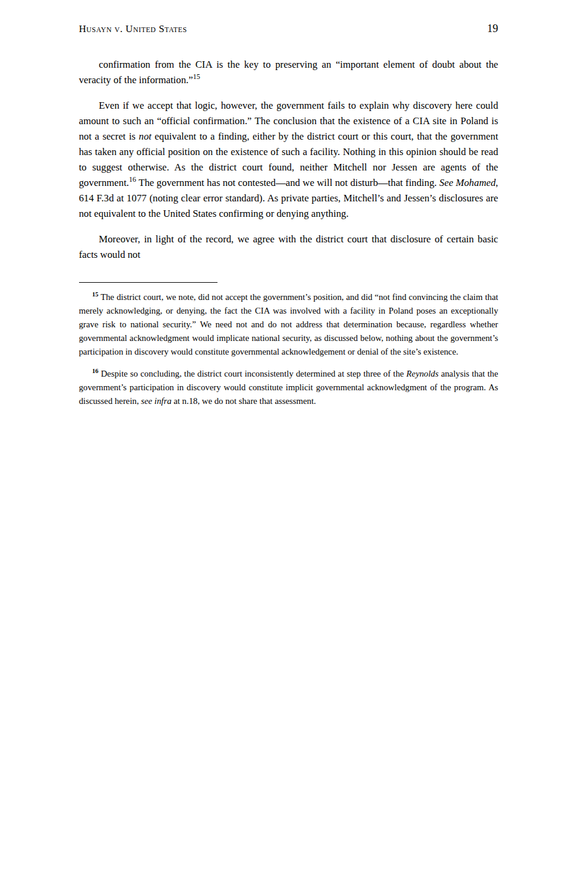Husayn v. United States 19
confirmation from the CIA is the key to preserving an “important element of doubt about the veracity of the information.”15
Even if we accept that logic, however, the government fails to explain why discovery here could amount to such an “official confirmation.” The conclusion that the existence of a CIA site in Poland is not a secret is not equivalent to a finding, either by the district court or this court, that the government has taken any official position on the existence of such a facility. Nothing in this opinion should be read to suggest otherwise. As the district court found, neither Mitchell nor Jessen are agents of the government.16 The government has not contested—and we will not disturb—that finding. See Mohamed, 614 F.3d at 1077 (noting clear error standard). As private parties, Mitchell’s and Jessen’s disclosures are not equivalent to the United States confirming or denying anything.
Moreover, in light of the record, we agree with the district court that disclosure of certain basic facts would not
15 The district court, we note, did not accept the government’s position, and did “not find convincing the claim that merely acknowledging, or denying, the fact the CIA was involved with a facility in Poland poses an exceptionally grave risk to national security.” We need not and do not address that determination because, regardless whether governmental acknowledgment would implicate national security, as discussed below, nothing about the government’s participation in discovery would constitute governmental acknowledgement or denial of the site’s existence.
16 Despite so concluding, the district court inconsistently determined at step three of the Reynolds analysis that the government’s participation in discovery would constitute implicit governmental acknowledgment of the program. As discussed herein, see infra at n.18, we do not share that assessment.